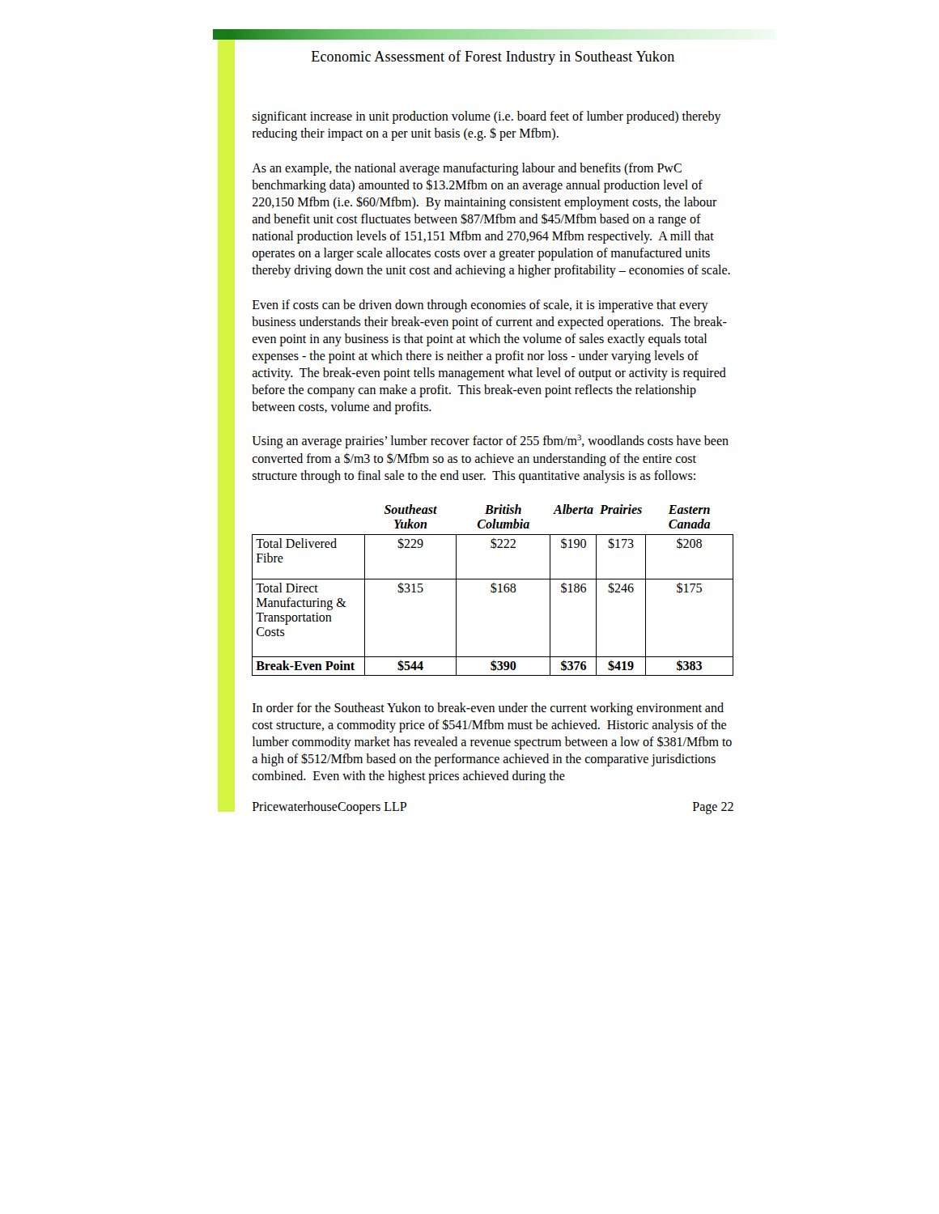Economic Assessment of Forest Industry in Southeast Yukon
significant increase in unit production volume (i.e. board feet of lumber produced) thereby reducing their impact on a per unit basis (e.g. $ per Mfbm).
As an example, the national average manufacturing labour and benefits (from PwC benchmarking data) amounted to $13.2Mfbm on an average annual production level of 220,150 Mfbm (i.e. $60/Mfbm). By maintaining consistent employment costs, the labour and benefit unit cost fluctuates between $87/Mfbm and $45/Mfbm based on a range of national production levels of 151,151 Mfbm and 270,964 Mfbm respectively. A mill that operates on a larger scale allocates costs over a greater population of manufactured units thereby driving down the unit cost and achieving a higher profitability – economies of scale.
Even if costs can be driven down through economies of scale, it is imperative that every business understands their break-even point of current and expected operations. The break-even point in any business is that point at which the volume of sales exactly equals total expenses - the point at which there is neither a profit nor loss - under varying levels of activity. The break-even point tells management what level of output or activity is required before the company can make a profit. This break-even point reflects the relationship between costs, volume and profits.
Using an average prairies’ lumber recover factor of 255 fbm/m3, woodlands costs have been converted from a $/m3 to $/Mfbm so as to achieve an understanding of the entire cost structure through to final sale to the end user. This quantitative analysis is as follows:
| | Southeast Yukon | British Columbia | Alberta | Prairies | Eastern Canada |
| --- | --- | --- | --- | --- | --- |
| Total Delivered Fibre | $229 | $222 | $190 | $173 | $208 |
| Total Direct Manufacturing & Transportation Costs | $315 | $168 | $186 | $246 | $175 |
| Break-Even Point | $544 | $390 | $376 | $419 | $383 |
In order for the Southeast Yukon to break-even under the current working environment and cost structure, a commodity price of $541/Mfbm must be achieved. Historic analysis of the lumber commodity market has revealed a revenue spectrum between a low of $381/Mfbm to a high of $512/Mfbm based on the performance achieved in the comparative jurisdictions combined. Even with the highest prices achieved during the
PricewaterhouseCoopers LLP Page 22